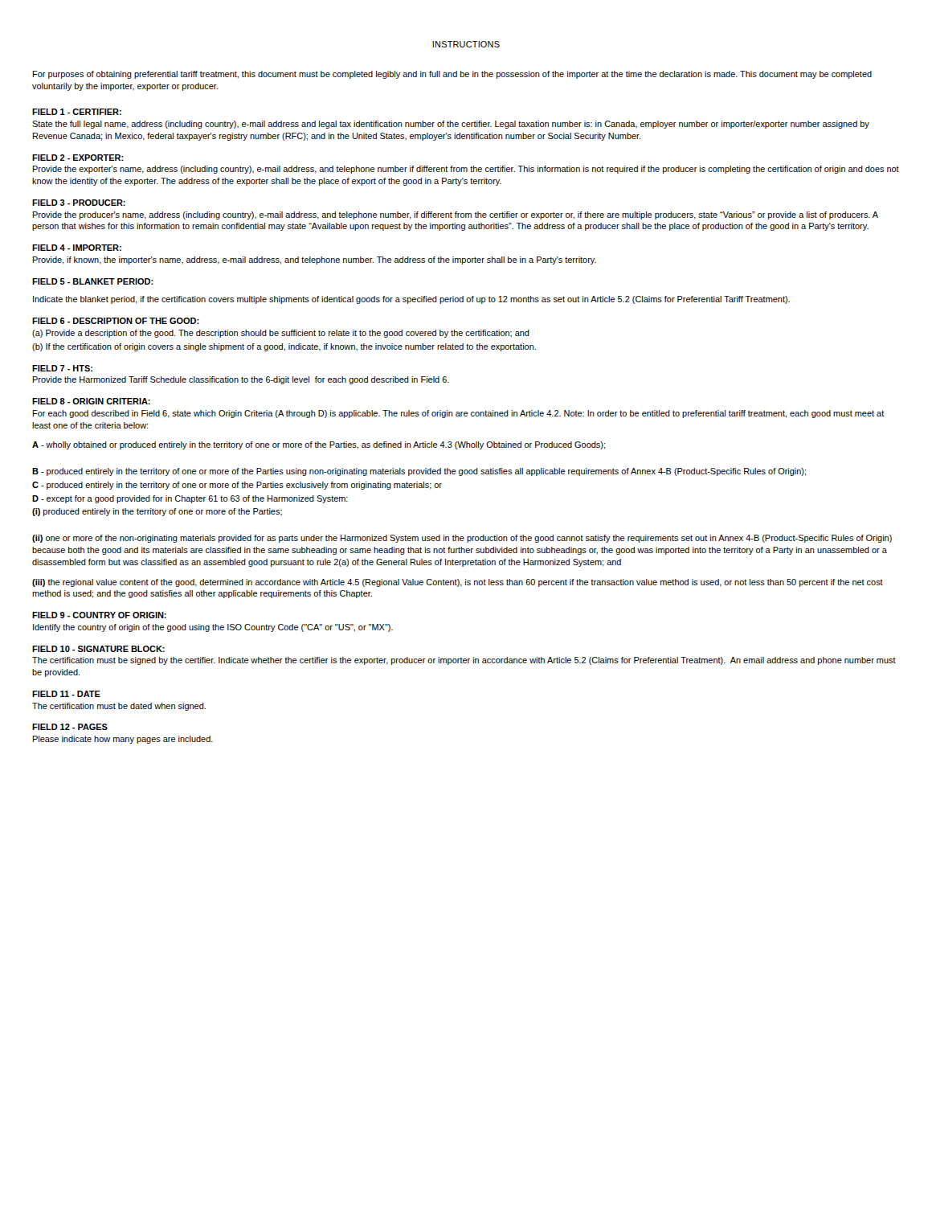INSTRUCTIONS
For purposes of obtaining preferential tariff treatment, this document must be completed legibly and in full and be in the possession of the importer at the time the declaration is made. This document may be completed voluntarily by the importer, exporter or producer.
FIELD 1 - CERTIFIER:
State the full legal name, address (including country), e-mail address and legal tax identification number of the certifier. Legal taxation number is: in Canada, employer number or importer/exporter number assigned by Revenue Canada; in Mexico, federal taxpayer's registry number (RFC); and in the United States, employer's identification number or Social Security Number.
FIELD 2 - EXPORTER:
Provide the exporter's name, address (including country), e-mail address, and telephone number if different from the certifier. This information is not required if the producer is completing the certification of origin and does not know the identity of the exporter. The address of the exporter shall be the place of export of the good in a Party's territory.
FIELD 3 - PRODUCER:
Provide the producer's name, address (including country), e-mail address, and telephone number, if different from the certifier or exporter or, if there are multiple producers, state “Various” or provide a list of producers. A person that wishes for this information to remain confidential may state “Available upon request by the importing authorities”. The address of a producer shall be the place of production of the good in a Party's territory.
FIELD 4 - IMPORTER:
Provide, if known, the importer's name, address, e-mail address, and telephone number. The address of the importer shall be in a Party's territory.
FIELD 5 - BLANKET PERIOD:
Indicate the blanket period, if the certification covers multiple shipments of identical goods for a specified period of up to 12 months as set out in Article 5.2 (Claims for Preferential Tariff Treatment).
FIELD 6 - DESCRIPTION OF THE GOOD:
(a) Provide a description of the good. The description should be sufficient to relate it to the good covered by the certification; and
(b) If the certification of origin covers a single shipment of a good, indicate, if known, the invoice number related to the exportation.
FIELD 7 - HTS:
Provide the Harmonized Tariff Schedule classification to the 6-digit level for each good described in Field 6.
FIELD 8 - ORIGIN CRITERIA:
For each good described in Field 6, state which Origin Criteria (A through D) is applicable. The rules of origin are contained in Article 4.2. Note: In order to be entitled to preferential tariff treatment, each good must meet at least one of the criteria below:
A - wholly obtained or produced entirely in the territory of one or more of the Parties, as defined in Article 4.3 (Wholly Obtained or Produced Goods);
B - produced entirely in the territory of one or more of the Parties using non-originating materials provided the good satisfies all applicable requirements of Annex 4-B (Product-Specific Rules of Origin);
C - produced entirely in the territory of one or more of the Parties exclusively from originating materials; or
D - except for a good provided for in Chapter 61 to 63 of the Harmonized System:
(i) produced entirely in the territory of one or more of the Parties;
(ii) one or more of the non-originating materials provided for as parts under the Harmonized System used in the production of the good cannot satisfy the requirements set out in Annex 4-B (Product-Specific Rules of Origin) because both the good and its materials are classified in the same subheading or same heading that is not further subdivided into subheadings or, the good was imported into the territory of a Party in an unassembled or a disassembled form but was classified as an assembled good pursuant to rule 2(a) of the General Rules of Interpretation of the Harmonized System; and
(iii) the regional value content of the good, determined in accordance with Article 4.5 (Regional Value Content), is not less than 60 percent if the transaction value method is used, or not less than 50 percent if the net cost method is used; and the good satisfies all other applicable requirements of this Chapter.
FIELD 9 - COUNTRY OF ORIGIN:
Identify the country of origin of the good using the ISO Country Code ("CA" or "US", or "MX").
FIELD 10 - SIGNATURE BLOCK:
The certification must be signed by the certifier. Indicate whether the certifier is the exporter, producer or importer in accordance with Article 5.2 (Claims for Preferential Treatment). An email address and phone number must be provided.
FIELD 11 - DATE
The certification must be dated when signed.
FIELD 12 - PAGES
Please indicate how many pages are included.